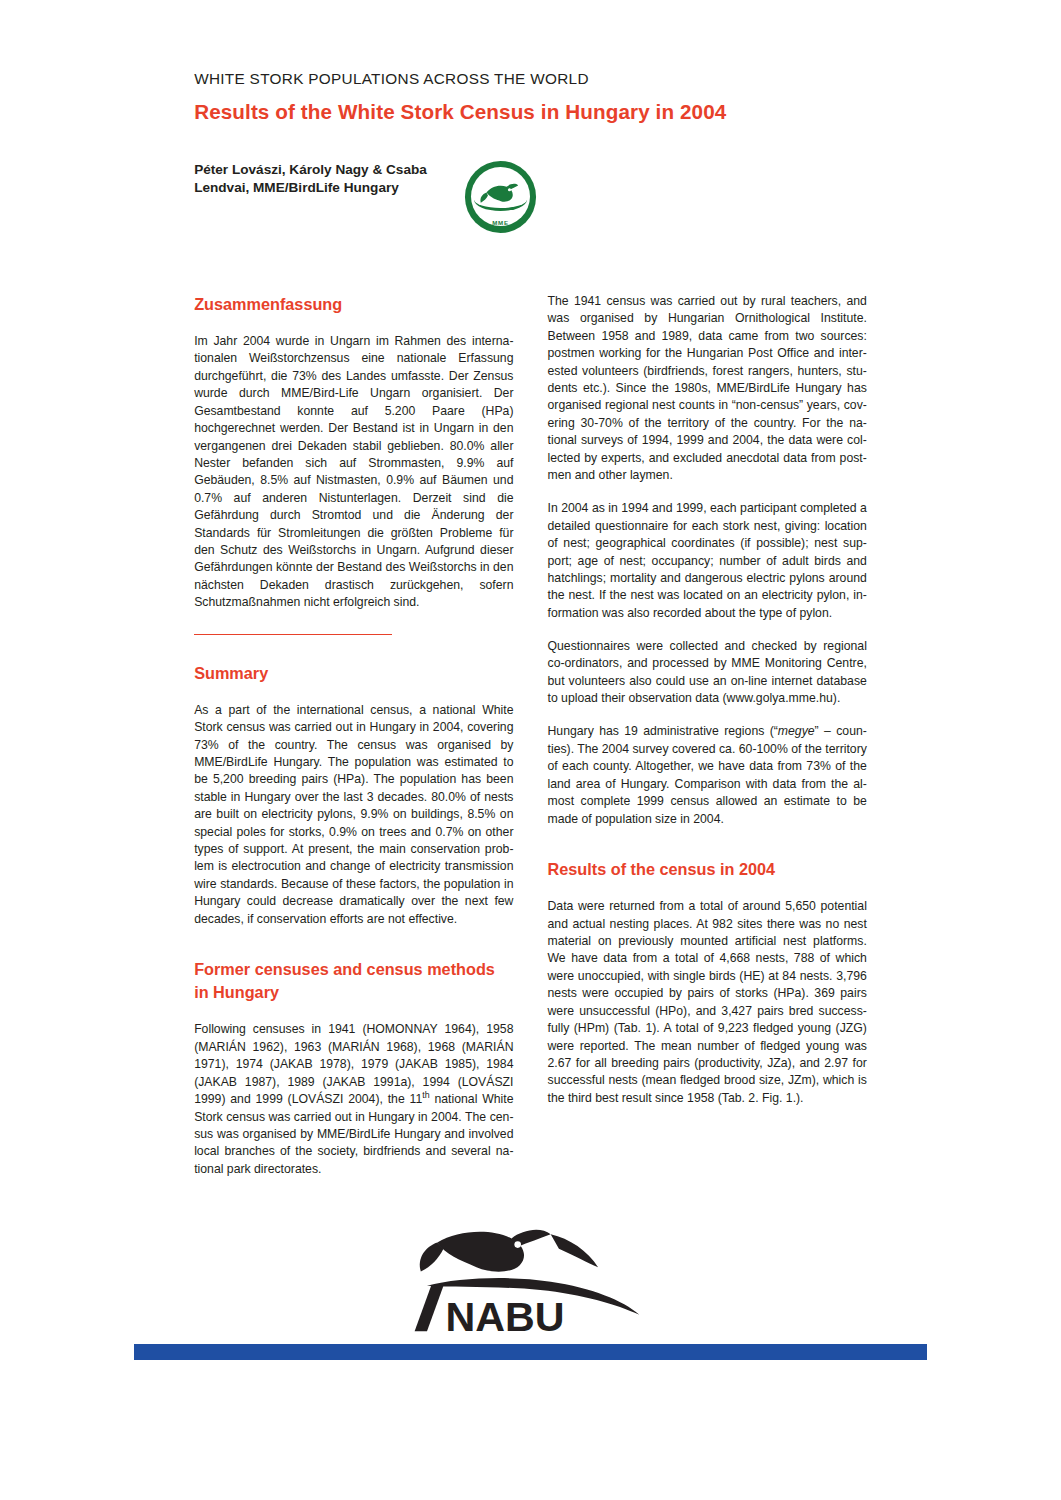WHITE STORK POPULATIONS ACROSS THE WORLD
Results of the White Stork Census in Hungary in 2004
Péter Lovászi, Károly Nagy & Csaba
Lendvai, MME/BirdLife Hungary
MME
Zusammenfassung
Im Jahr 2004 wurde in Ungarn im Rahmen des internationalen Weißstorchzensus eine nationale Erfassung durchgeführt, die 73% des Landes umfasste. Der Zensus wurde durch MME/Bird-Life Ungarn organisiert. Der Gesamtbestand konnte auf 5.200 Paare (HPa) hochgerechnet werden. Der Bestand ist in Ungarn in den vergangenen drei Dekaden stabil geblieben. 80.0% aller Nester befanden sich auf Strommasten, 9.9% auf Gebäuden, 8.5% auf Nistmasten, 0.9% auf Bäumen und 0.7% auf anderen Nistunterlagen. Derzeit sind die Gefährdung durch Stromtod und die Änderung der Standards für Stromleitungen die größten Probleme für den Schutz des Weißstorchs in Ungarn. Aufgrund dieser Gefährdungen könnte der Bestand des Weißstorchs in den nächsten Dekaden drastisch zurückgehen, sofern Schutzmaßnahmen nicht erfolgreich sind.
Summary
As a part of the international census, a national White Stork census was carried out in Hungary in 2004, covering 73% of the country. The census was organised by MME/BirdLife Hungary. The population was estimated to be 5,200 breeding pairs (HPa). The population has been stable in Hungary over the last 3 decades. 80.0% of nests are built on electricity pylons, 9.9% on buildings, 8.5% on special poles for storks, 0.9% on trees and 0.7% on other types of support. At present, the main conservation problem is electrocution and change of electricity transmission wire standards. Because of these factors, the population in Hungary could decrease dramatically over the next few decades, if conservation efforts are not effective.
Former censuses and census methods in Hungary
Following censuses in 1941 (HOMONNAY 1964), 1958 (MARIÁN 1962), 1963 (MARIÁN 1968), 1968 (MARIÁN 1971), 1974 (JAKAB 1978), 1979 (JAKAB 1985), 1984 (JAKAB 1987), 1989 (JAKAB 1991a), 1994 (LOVÁSZI 1999) and 1999 (LOVÁSZI 2004), the 11th national White Stork census was carried out in Hungary in 2004. The census was organised by MME/BirdLife Hungary and involved local branches of the society, birdfriends and several national park directorates.
The 1941 census was carried out by rural teachers, and was organised by Hungarian Ornithological Institute. Between 1958 and 1989, data came from two sources: postmen working for the Hungarian Post Office and interested volunteers (birdfriends, forest rangers, hunters, students etc.). Since the 1980s, MME/BirdLife Hungary has organised regional nest counts in “non-census” years, covering 30-70% of the territory of the country. For the national surveys of 1994, 1999 and 2004, the data were collected by experts, and excluded anecdotal data from postmen and other laymen.
In 2004 as in 1994 and 1999, each participant completed a detailed questionnaire for each stork nest, giving: location of nest; geographical coordinates (if possible); nest support; age of nest; occupancy; number of adult birds and hatchlings; mortality and dangerous electric pylons around the nest. If the nest was located on an electricity pylon, information was also recorded about the type of pylon.
Questionnaires were collected and checked by regional co-ordinators, and processed by MME Monitoring Centre, but volunteers also could use an on-line internet database to upload their observation data (www.golya.mme.hu).
Hungary has 19 administrative regions (“megye” – counties). The 2004 survey covered ca. 60-100% of the territory of each county. Altogether, we have data from 73% of the land area of Hungary. Comparison with data from the almost complete 1999 census allowed an estimate to be made of population size in 2004.
Results of the census in 2004
Data were returned from a total of around 5,650 potential and actual nesting places. At 982 sites there was no nest material on previously mounted artificial nest platforms. We have data from a total of 4,668 nests, 788 of which were unoccupied, with single birds (HE) at 84 nests. 3,796 nests were occupied by pairs of storks (HPa). 369 pairs were unsuccessful (HPo), and 3,427 pairs bred successfully (HPm) (Tab. 1). A total of 9,223 fledged young (JZG) were reported. The mean number of fledged young was 2.67 for all breeding pairs (productivity, JZa), and 2.97 for successful nests (mean fledged brood size, JZm), which is the third best result since 1958 (Tab. 2. Fig. 1.).
NABU